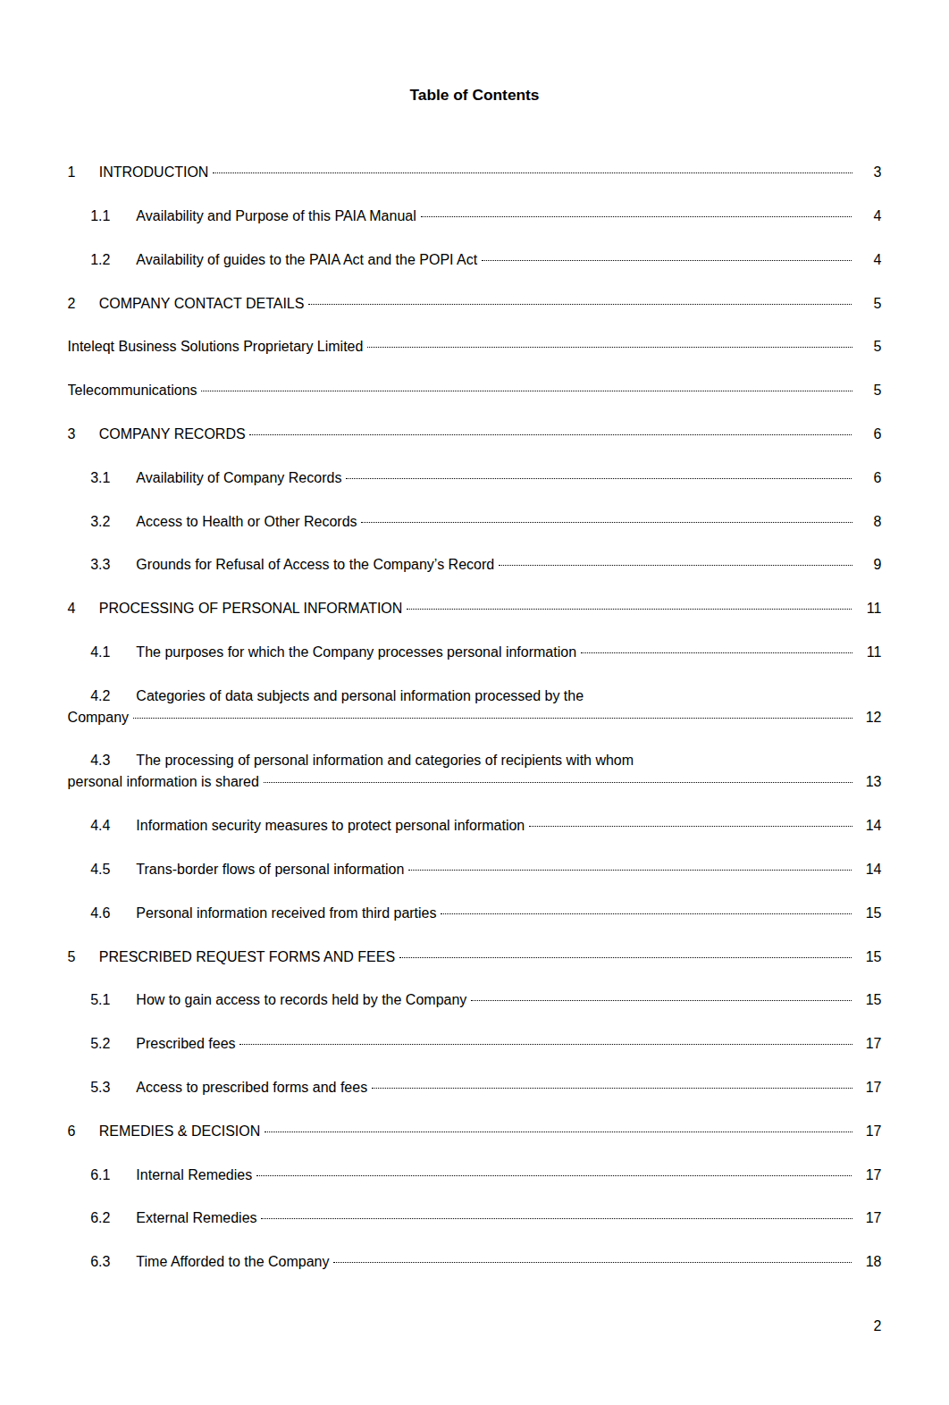Table of Contents
1 INTRODUCTION 3
1.1 Availability and Purpose of this PAIA Manual 4
1.2 Availability of guides to the PAIA Act and the POPI Act 4
2 COMPANY CONTACT DETAILS 5
Inteleqt Business Solutions Proprietary Limited 5
Telecommunications 5
3 COMPANY RECORDS 6
3.1 Availability of Company Records 6
3.2 Access to Health or Other Records 8
3.3 Grounds for Refusal of Access to the Company’s Record 9
4 PROCESSING OF PERSONAL INFORMATION 11
4.1 The purposes for which the Company processes personal information 11
4.2 Categories of data subjects and personal information processed by the
Company 12
4.3 The processing of personal information and categories of recipients with whom
personal information is shared 13
4.4 Information security measures to protect personal information 14
4.5 Trans-border flows of personal information 14
4.6 Personal information received from third parties 15
5 PRESCRIBED REQUEST FORMS AND FEES 15
5.1 How to gain access to records held by the Company 15
5.2 Prescribed fees 17
5.3 Access to prescribed forms and fees 17
6 REMEDIES & DECISION 17
6.1 Internal Remedies 17
6.2 External Remedies 17
6.3 Time Afforded to the Company 18
2